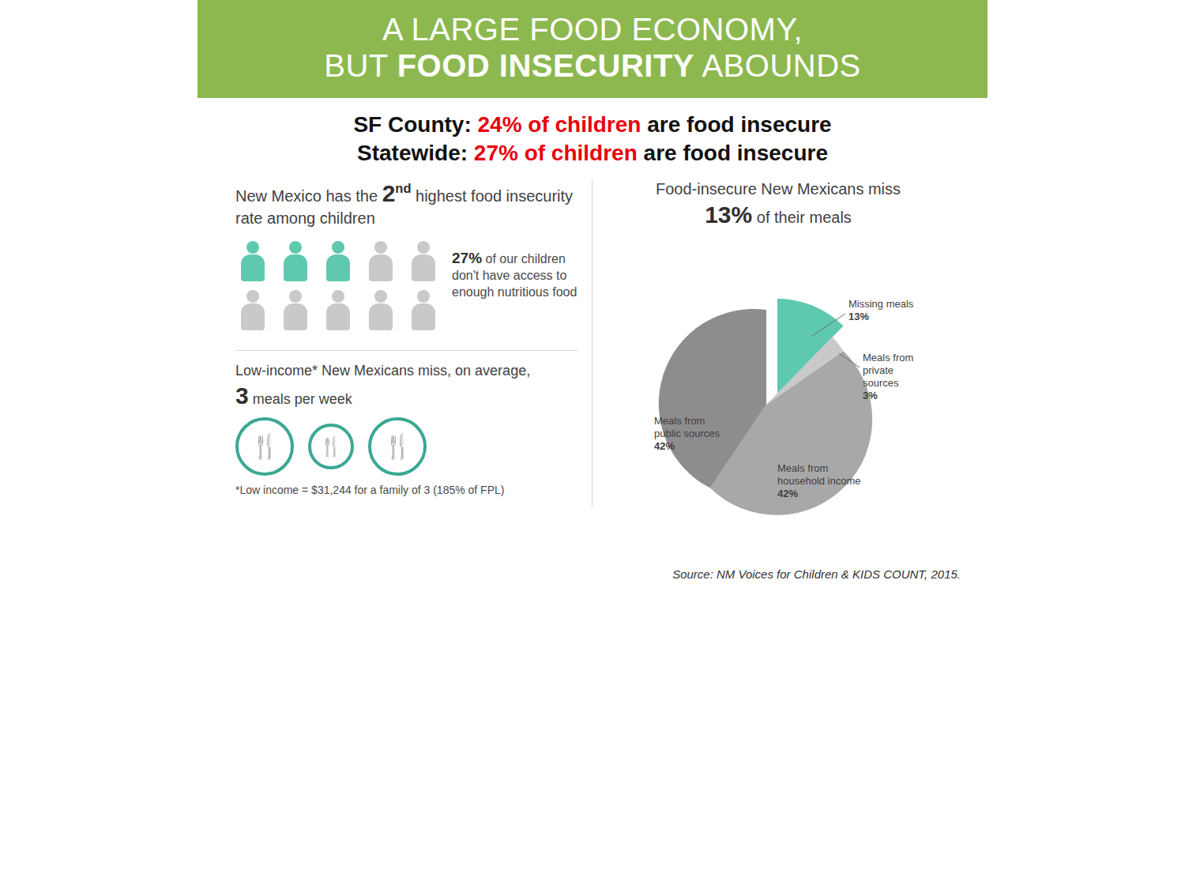A LARGE FOOD ECONOMY,
BUT FOOD INSECURITY ABOUNDS
SF County: 24% of children are food insecure
Statewide: 27% of children are food insecure
New Mexico has the 2nd highest food insecurity rate among children
27% of our children don't have access to enough nutritious food
Low-income* New Mexicans miss, on average,
3 meals per week
🍴
🍴
🍴
*Low income = $31,244 for a family of 3 (185% of FPL)
Food-insecure New Mexicans miss
13% of their meals
Missing meals 13% Meals from private sources 3% Meals from household income 42% Meals from public sources 42%
Source: NM Voices for Children & KIDS COUNT, 2015.